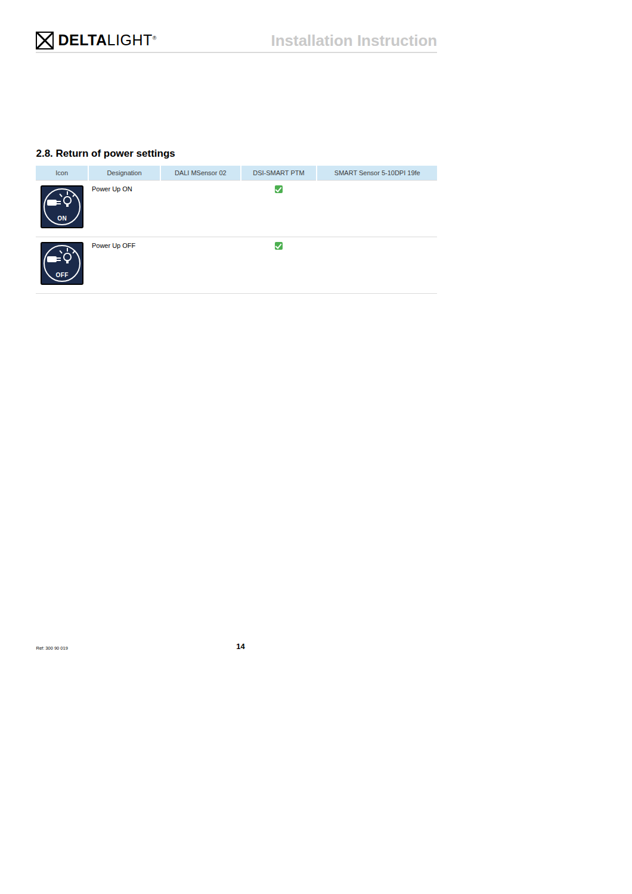DELTALIGHT®
Installation Instruction
2.8. Return of power settings
| Icon | Designation | DALI MSensor 02 | DSI-SMART PTM | SMART Sensor 5-10DPI 19fe |
| --- | --- | --- | --- | --- |
| ON | Power Up ON | | | |
| OFF | Power Up OFF | | | |
Ref: 300 90 019
14